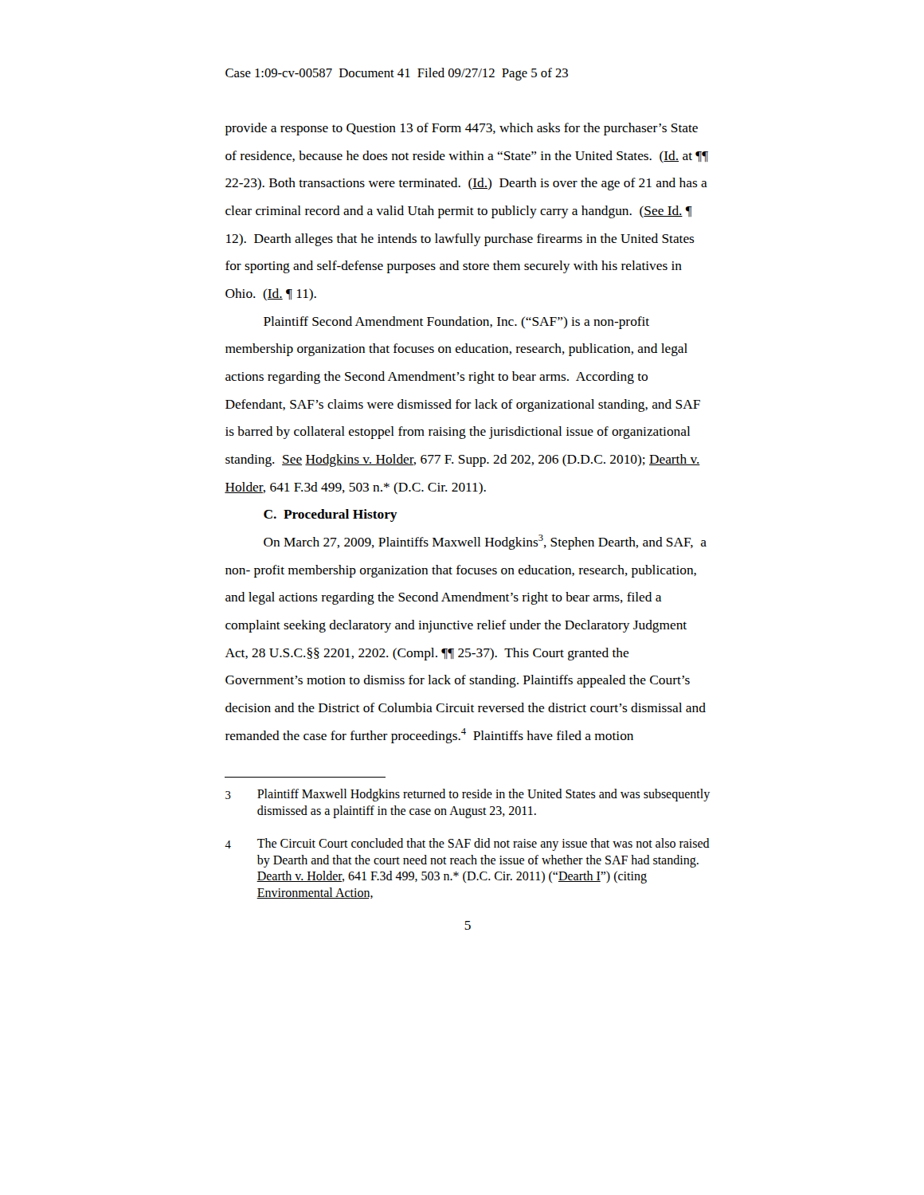Case 1:09-cv-00587 Document 41 Filed 09/27/12 Page 5 of 23
provide a response to Question 13 of Form 4473, which asks for the purchaser’s State of residence, because he does not reside within a “State” in the United States. (Id. at ¶¶ 22-23). Both transactions were terminated. (Id.) Dearth is over the age of 21 and has a clear criminal record and a valid Utah permit to publicly carry a handgun. (See Id. ¶ 12). Dearth alleges that he intends to lawfully purchase firearms in the United States for sporting and self-defense purposes and store them securely with his relatives in Ohio. (Id. ¶ 11).
Plaintiff Second Amendment Foundation, Inc. (“SAF”) is a non-profit membership organization that focuses on education, research, publication, and legal actions regarding the Second Amendment’s right to bear arms. According to Defendant, SAF’s claims were dismissed for lack of organizational standing, and SAF is barred by collateral estoppel from raising the jurisdictional issue of organizational standing. See Hodgkins v. Holder, 677 F. Supp. 2d 202, 206 (D.D.C. 2010); Dearth v. Holder, 641 F.3d 499, 503 n.* (D.C. Cir. 2011).
C. Procedural History
On March 27, 2009, Plaintiffs Maxwell Hodgkins3, Stephen Dearth, and SAF, a non- profit membership organization that focuses on education, research, publication, and legal actions regarding the Second Amendment’s right to bear arms, filed a complaint seeking declaratory and injunctive relief under the Declaratory Judgment Act, 28 U.S.C.§§ 2201, 2202. (Compl. ¶¶ 25-37). This Court granted the Government’s motion to dismiss for lack of standing. Plaintiffs appealed the Court’s decision and the District of Columbia Circuit reversed the district court’s dismissal and remanded the case for further proceedings.4 Plaintiffs have filed a motion
3
Plaintiff Maxwell Hodgkins returned to reside in the United States and was subsequently dismissed as a plaintiff in the case on August 23, 2011.
4
The Circuit Court concluded that the SAF did not raise any issue that was not also raised by Dearth and that the court need not reach the issue of whether the SAF had standing. Dearth v. Holder, 641 F.3d 499, 503 n.* (D.C. Cir. 2011) (“Dearth I”) (citing Environmental Action,
5